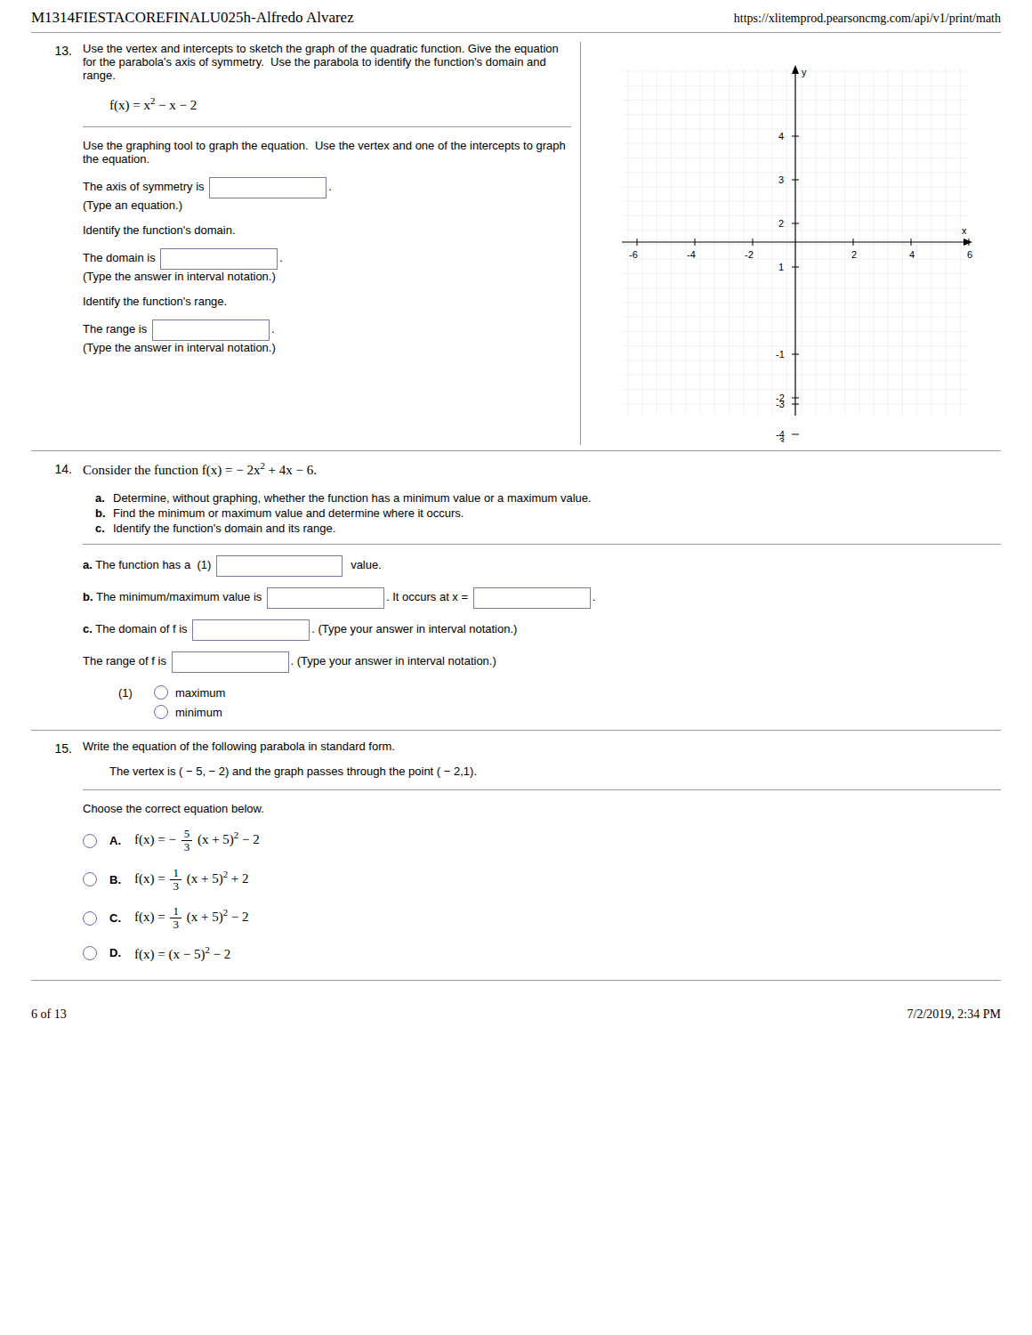M1314FIESTACOREFINALU025h-Alfredo Alvarez
https://xlitemprod.pearsoncmg.com/api/v1/print/math
13.
Use the vertex and intercepts to sketch the graph of the quadratic function. Give the equation for the parabola's axis of symmetry. Use the parabola to identify the function's domain and range.
f(x) = x2 − x − 2
Use the graphing tool to graph the equation. Use the vertex and one of the intercepts to graph the equation.
The axis of symmetry is .
(Type an equation.)
Identify the function's domain.
The domain is .
(Type the answer in interval notation.)
Identify the function's range.
The range is .
(Type the answer in interval notation.)
y x -6 -4 -2 2 4 6 4 3 2 1 -1 -2 -3 -3 -4
14.
Consider the function f(x) = − 2x2 + 4x − 6.
a. Determine, without graphing, whether the function has a minimum value or a maximum value.
b. Find the minimum or maximum value and determine where it occurs.
c. Identify the function's domain and its range.
a. The function has a (1) value.
b. The minimum/maximum value is . It occurs at x = .
c. The domain of f is . (Type your answer in interval notation.)
The range of f is . (Type your answer in interval notation.)
(1) maximum
minimum
15.
Write the equation of the following parabola in standard form.
The vertex is ( − 5, − 2) and the graph passes through the point ( − 2,1).
Choose the correct equation below.
A. f(x) = − 53 (x + 5)2 − 2
B. f(x) = 13 (x + 5)2 + 2
C. f(x) = 13 (x + 5)2 − 2
D. f(x) = (x − 5)2 − 2
6 of 13
7/2/2019, 2:34 PM